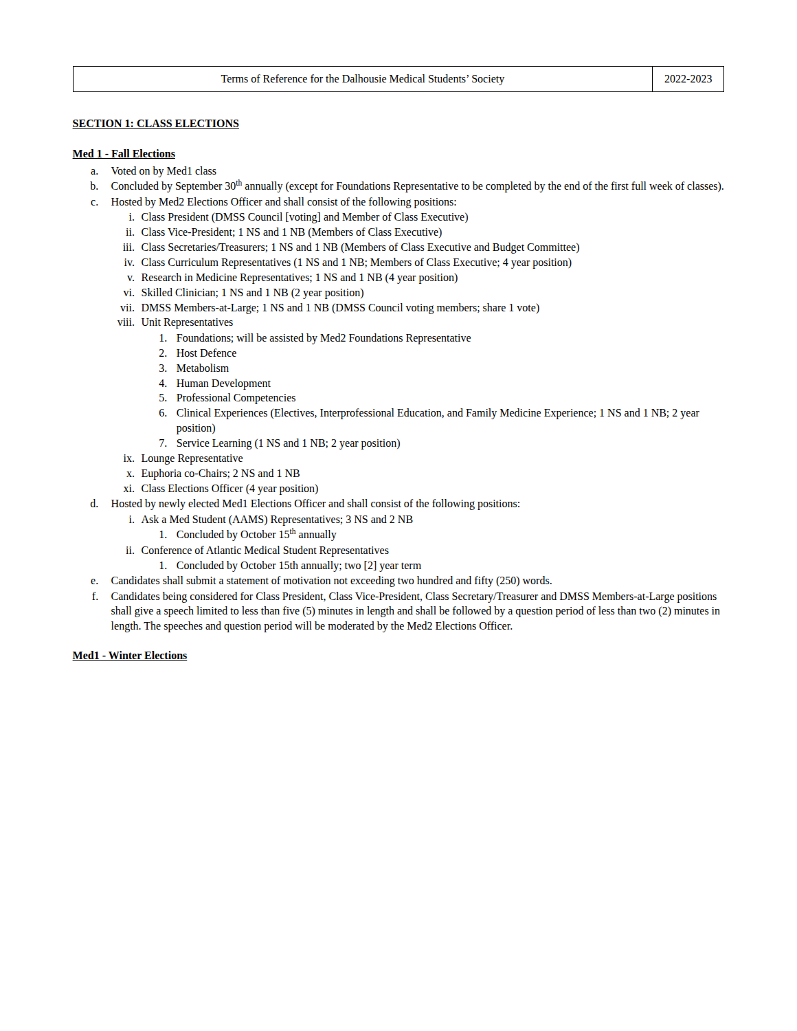| Terms of Reference for the Dalhousie Medical Students’ Society | 2022-2023 |
SECTION 1: CLASS ELECTIONS
Med 1 - Fall Elections
Voted on by Med1 class
Concluded by September 30th annually (except for Foundations Representative to be completed by the end of the first full week of classes).
Hosted by Med2 Elections Officer and shall consist of the following positions:
Class President (DMSS Council [voting] and Member of Class Executive)
Class Vice-President; 1 NS and 1 NB (Members of Class Executive)
Class Secretaries/Treasurers; 1 NS and 1 NB (Members of Class Executive and Budget Committee)
Class Curriculum Representatives (1 NS and 1 NB; Members of Class Executive; 4 year position)
Research in Medicine Representatives; 1 NS and 1 NB (4 year position)
Skilled Clinician; 1 NS and 1 NB (2 year position)
DMSS Members-at-Large; 1 NS and 1 NB (DMSS Council voting members; share 1 vote)
Unit Representatives
Foundations; will be assisted by Med2 Foundations Representative
Host Defence
Metabolism
Human Development
Professional Competencies
Clinical Experiences (Electives, Interprofessional Education, and Family Medicine Experience; 1 NS and 1 NB; 2 year position)
Service Learning (1 NS and 1 NB; 2 year position)
Lounge Representative
Euphoria co-Chairs; 2 NS and 1 NB
Class Elections Officer (4 year position)
Hosted by newly elected Med1 Elections Officer and shall consist of the following positions:
Ask a Med Student (AAMS) Representatives; 3 NS and 2 NB
Concluded by October 15th annually
Conference of Atlantic Medical Student Representatives
Concluded by October 15th annually; two [2] year term
Candidates shall submit a statement of motivation not exceeding two hundred and fifty (250) words.
Candidates being considered for Class President, Class Vice-President, Class Secretary/Treasurer and DMSS Members-at-Large positions shall give a speech limited to less than five (5) minutes in length and shall be followed by a question period of less than two (2) minutes in length. The speeches and question period will be moderated by the Med2 Elections Officer.
Med1 - Winter Elections